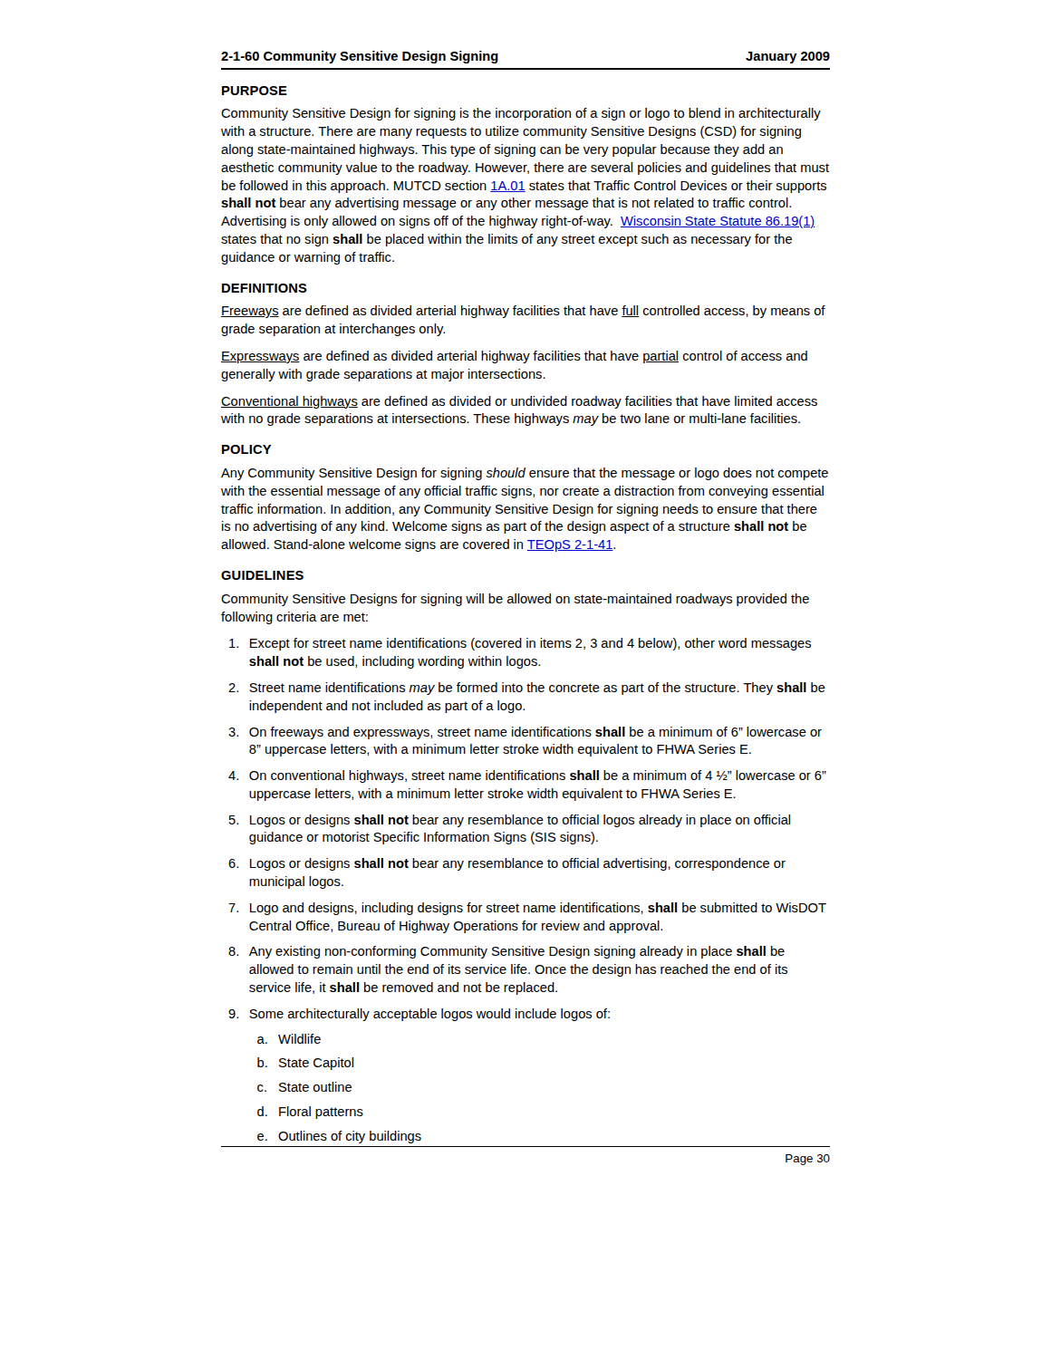2-1-60 Community Sensitive Design Signing January 2009
PURPOSE
Community Sensitive Design for signing is the incorporation of a sign or logo to blend in architecturally with a structure. There are many requests to utilize community Sensitive Designs (CSD) for signing along state-maintained highways. This type of signing can be very popular because they add an aesthetic community value to the roadway. However, there are several policies and guidelines that must be followed in this approach. MUTCD section 1A.01 states that Traffic Control Devices or their supports shall not bear any advertising message or any other message that is not related to traffic control. Advertising is only allowed on signs off of the highway right-of-way. Wisconsin State Statute 86.19(1) states that no sign shall be placed within the limits of any street except such as necessary for the guidance or warning of traffic.
DEFINITIONS
Freeways are defined as divided arterial highway facilities that have full controlled access, by means of grade separation at interchanges only.
Expressways are defined as divided arterial highway facilities that have partial control of access and generally with grade separations at major intersections.
Conventional highways are defined as divided or undivided roadway facilities that have limited access with no grade separations at intersections. These highways may be two lane or multi-lane facilities.
POLICY
Any Community Sensitive Design for signing should ensure that the message or logo does not compete with the essential message of any official traffic signs, nor create a distraction from conveying essential traffic information. In addition, any Community Sensitive Design for signing needs to ensure that there is no advertising of any kind. Welcome signs as part of the design aspect of a structure shall not be allowed. Stand-alone welcome signs are covered in TEOpS 2-1-41.
GUIDELINES
Community Sensitive Designs for signing will be allowed on state-maintained roadways provided the following criteria are met:
Except for street name identifications (covered in items 2, 3 and 4 below), other word messages shall not be used, including wording within logos.
Street name identifications may be formed into the concrete as part of the structure. They shall be independent and not included as part of a logo.
On freeways and expressways, street name identifications shall be a minimum of 6” lowercase or 8” uppercase letters, with a minimum letter stroke width equivalent to FHWA Series E.
On conventional highways, street name identifications shall be a minimum of 4 ½” lowercase or 6” uppercase letters, with a minimum letter stroke width equivalent to FHWA Series E.
Logos or designs shall not bear any resemblance to official logos already in place on official guidance or motorist Specific Information Signs (SIS signs).
Logos or designs shall not bear any resemblance to official advertising, correspondence or municipal logos.
Logo and designs, including designs for street name identifications, shall be submitted to WisDOT Central Office, Bureau of Highway Operations for review and approval.
Any existing non-conforming Community Sensitive Design signing already in place shall be allowed to remain until the end of its service life. Once the design has reached the end of its service life, it shall be removed and not be replaced.
Some architecturally acceptable logos would include logos of:
Wildlife
State Capitol
State outline
Floral patterns
Outlines of city buildings
Page 30